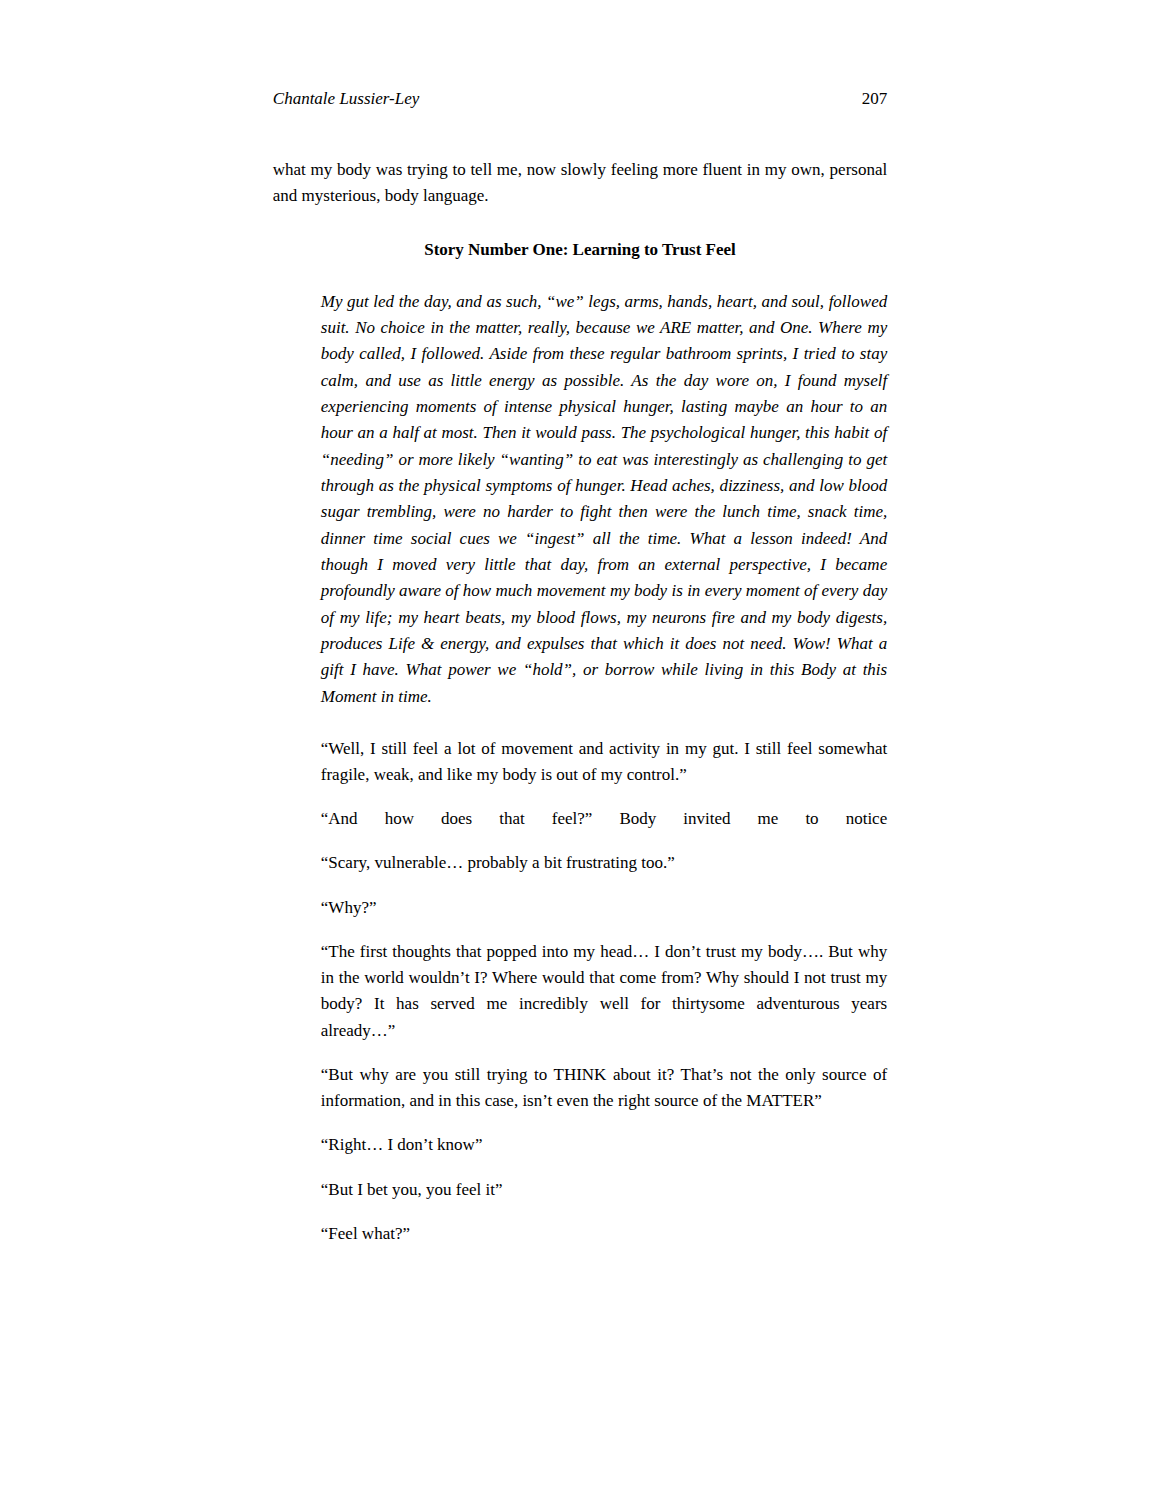Chantale Lussier-Ley 207
what my body was trying to tell me, now slowly feeling more fluent in my own, personal and mysterious, body language.
Story Number One: Learning to Trust Feel
My gut led the day, and as such, “we” legs, arms, hands, heart, and soul, followed suit. No choice in the matter, really, because we ARE matter, and One. Where my body called, I followed. Aside from these regular bathroom sprints, I tried to stay calm, and use as little energy as possible. As the day wore on, I found myself experiencing moments of intense physical hunger, lasting maybe an hour to an hour an a half at most. Then it would pass. The psychological hunger, this habit of “needing” or more likely “wanting” to eat was interestingly as challenging to get through as the physical symptoms of hunger. Head aches, dizziness, and low blood sugar trembling, were no harder to fight then were the lunch time, snack time, dinner time social cues we “ingest” all the time. What a lesson indeed! And though I moved very little that day, from an external perspective, I became profoundly aware of how much movement my body is in every moment of every day of my life; my heart beats, my blood flows, my neurons fire and my body digests, produces Life & energy, and expulses that which it does not need. Wow! What a gift I have. What power we “hold”, or borrow while living in this Body at this Moment in time.
“Well, I still feel a lot of movement and activity in my gut. I still feel somewhat fragile, weak, and like my body is out of my control.”
“And how does that feel?” Body invited me to notice
“Scary, vulnerable… probably a bit frustrating too.”
“Why?”
“The first thoughts that popped into my head… I don’t trust my body…. But why in the world wouldn’t I? Where would that come from? Why should I not trust my body? It has served me incredibly well for thirtysome adventurous years already…”
“But why are you still trying to THINK about it? That’s not the only source of information, and in this case, isn’t even the right source of the MATTER”
“Right… I don’t know”
“But I bet you, you feel it”
“Feel what?”